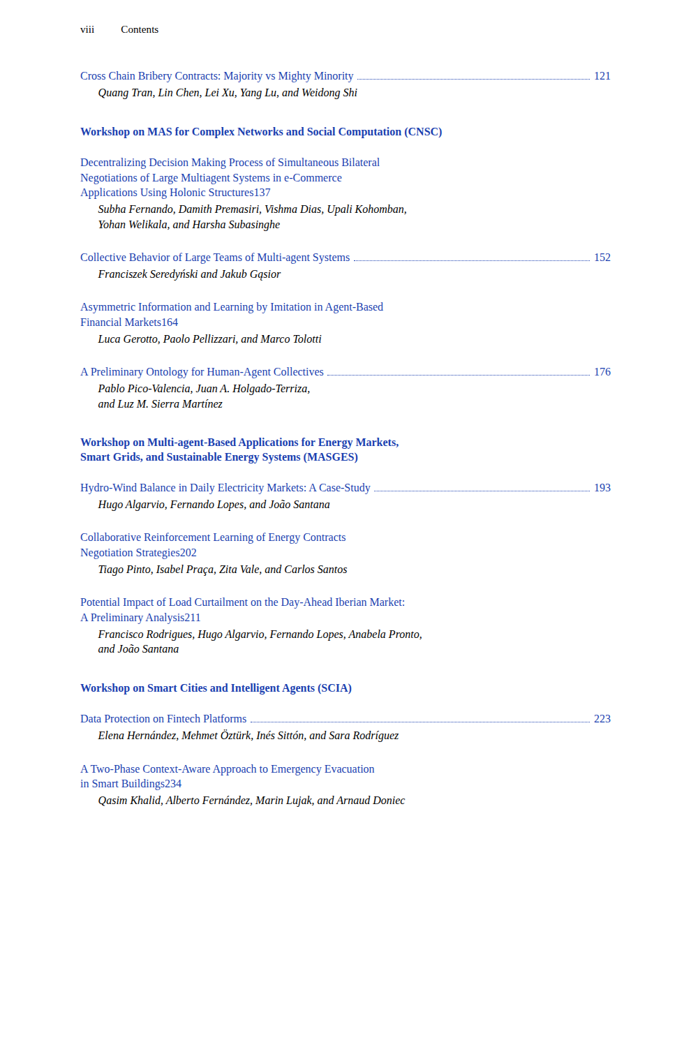viii Contents
Cross Chain Bribery Contracts: Majority vs Mighty Minority 121
Quang Tran, Lin Chen, Lei Xu, Yang Lu, and Weidong Shi
Workshop on MAS for Complex Networks and Social Computation (CNSC)
Decentralizing Decision Making Process of Simultaneous Bilateral Negotiations of Large Multiagent Systems in e-Commerce Applications Using Holonic Structures 137
Subha Fernando, Damith Premasiri, Vishma Dias, Upali Kohomban,
Yohan Welikala, and Harsha Subasinghe
Collective Behavior of Large Teams of Multi-agent Systems 152
Franciszek Seredyński and Jakub Gąsior
Asymmetric Information and Learning by Imitation in Agent-Based Financial Markets 164
Luca Gerotto, Paolo Pellizzari, and Marco Tolotti
A Preliminary Ontology for Human-Agent Collectives 176
Pablo Pico-Valencia, Juan A. Holgado-Terriza,
and Luz M. Sierra Martínez
Workshop on Multi-agent-Based Applications for Energy Markets,
Smart Grids, and Sustainable Energy Systems (MASGES)
Hydro-Wind Balance in Daily Electricity Markets: A Case-Study 193
Hugo Algarvio, Fernando Lopes, and João Santana
Collaborative Reinforcement Learning of Energy Contracts Negotiation Strategies 202
Tiago Pinto, Isabel Praça, Zita Vale, and Carlos Santos
Potential Impact of Load Curtailment on the Day-Ahead Iberian Market: A Preliminary Analysis 211
Francisco Rodrigues, Hugo Algarvio, Fernando Lopes, Anabela Pronto,
and João Santana
Workshop on Smart Cities and Intelligent Agents (SCIA)
Data Protection on Fintech Platforms 223
Elena Hernández, Mehmet Öztürk, Inés Sittón, and Sara Rodríguez
A Two-Phase Context-Aware Approach to Emergency Evacuation in Smart Buildings 234
Qasim Khalid, Alberto Fernández, Marin Lujak, and Arnaud Doniec